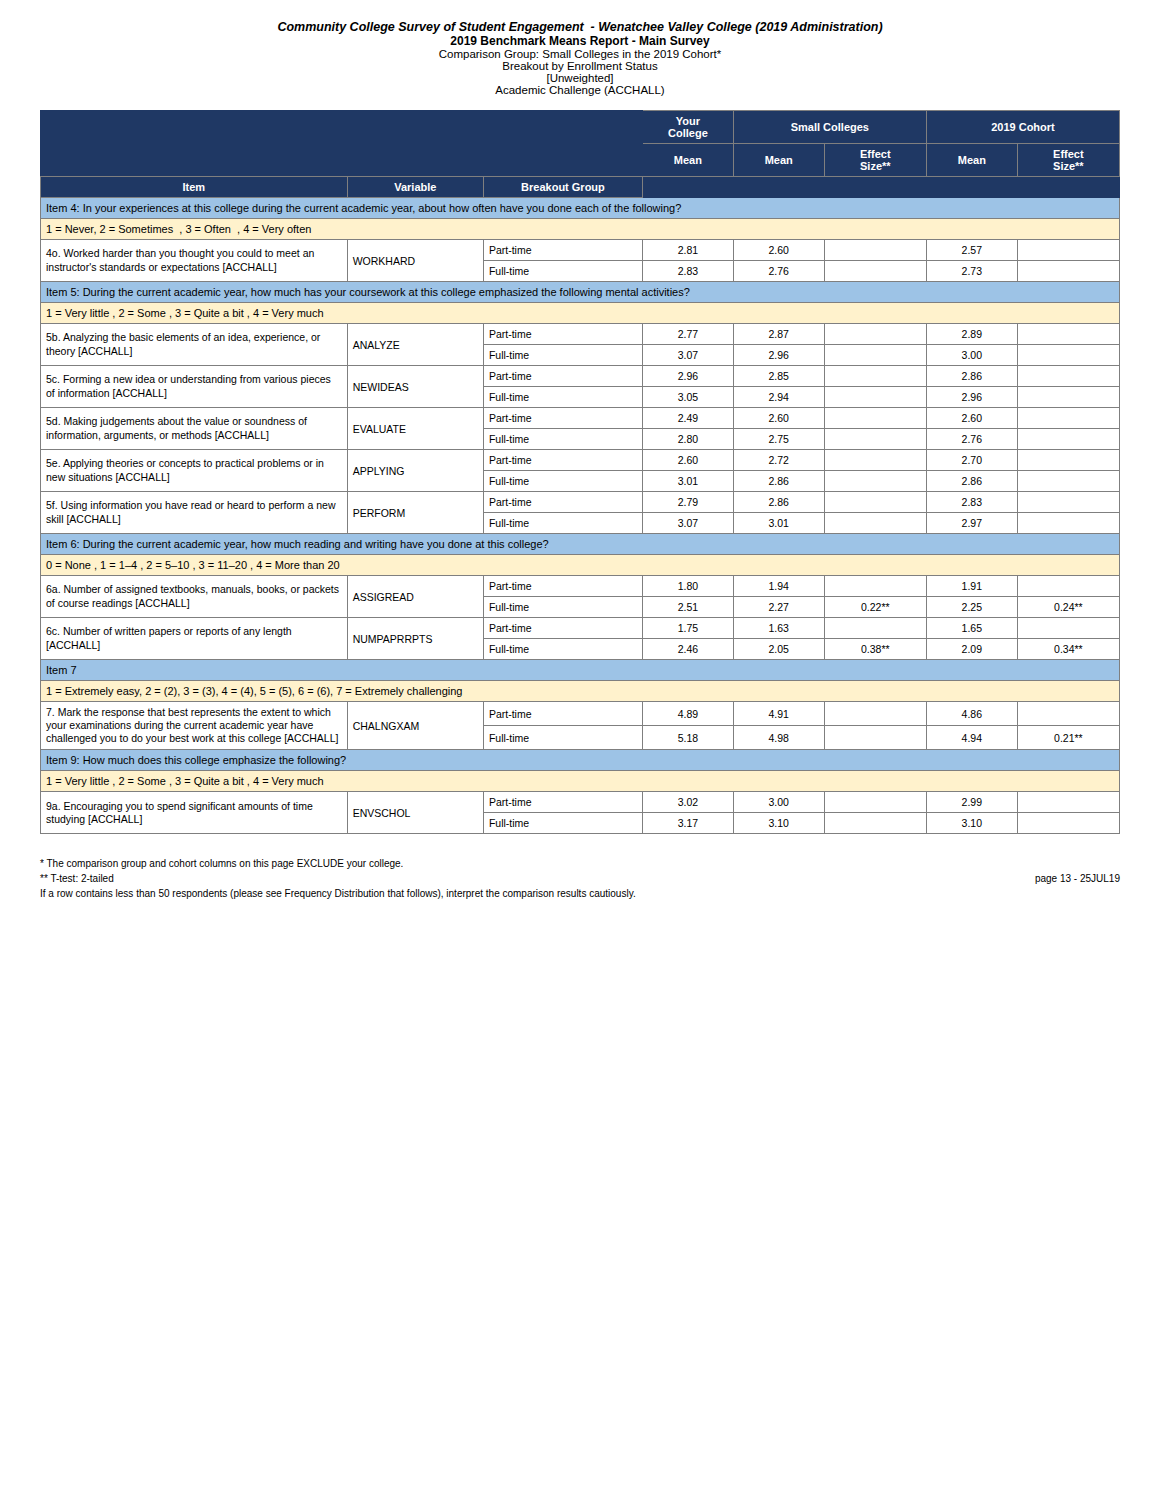Community College Survey of Student Engagement - Wenatchee Valley College (2019 Administration)
2019 Benchmark Means Report - Main Survey
Comparison Group: Small Colleges in the 2019 Cohort*
Breakout by Enrollment Status
[Unweighted]
Academic Challenge (ACCHALL)
| | | | Your College | Small Colleges | 2019 Cohort |
| --- | --- | --- | --- | --- | --- |
| Mean | Mean | Effect Size** | Mean | Effect Size** |
| Item | Variable | Breakout Group | | | | | |
| Item 4: In your experiences at this college during the current academic year, about how often have you done each of the following? |
| 1 = Never, 2 = Sometimes , 3 = Often , 4 = Very often |
| 4o. Worked harder than you thought you could to meet an instructor's standards or expectations [ACCHALL] | WORKHARD | Part-time | 2.81 | 2.60 | | 2.57 | |
| Full-time | 2.83 | 2.76 | | 2.73 | |
| Item 5: During the current academic year, how much has your coursework at this college emphasized the following mental activities? |
| 1 = Very little , 2 = Some , 3 = Quite a bit , 4 = Very much |
| 5b. Analyzing the basic elements of an idea, experience, or theory [ACCHALL] | ANALYZE | Part-time | 2.77 | 2.87 | | 2.89 | |
| Full-time | 3.07 | 2.96 | | 3.00 | |
| 5c. Forming a new idea or understanding from various pieces of information [ACCHALL] | NEWIDEAS | Part-time | 2.96 | 2.85 | | 2.86 | |
| Full-time | 3.05 | 2.94 | | 2.96 | |
| 5d. Making judgements about the value or soundness of information, arguments, or methods [ACCHALL] | EVALUATE | Part-time | 2.49 | 2.60 | | 2.60 | |
| Full-time | 2.80 | 2.75 | | 2.76 | |
| 5e. Applying theories or concepts to practical problems or in new situations [ACCHALL] | APPLYING | Part-time | 2.60 | 2.72 | | 2.70 | |
| Full-time | 3.01 | 2.86 | | 2.86 | |
| 5f. Using information you have read or heard to perform a new skill [ACCHALL] | PERFORM | Part-time | 2.79 | 2.86 | | 2.83 | |
| Full-time | 3.07 | 3.01 | | 2.97 | |
| Item 6: During the current academic year, how much reading and writing have you done at this college? |
| 0 = None , 1 = 1–4 , 2 = 5–10 , 3 = 11–20 , 4 = More than 20 |
| 6a. Number of assigned textbooks, manuals, books, or packets of course readings [ACCHALL] | ASSIGREAD | Part-time | 1.80 | 1.94 | | 1.91 | |
| Full-time | 2.51 | 2.27 | 0.22** | 2.25 | 0.24** |
| 6c. Number of written papers or reports of any length [ACCHALL] | NUMPAPRRPTS | Part-time | 1.75 | 1.63 | | 1.65 | |
| Full-time | 2.46 | 2.05 | 0.38** | 2.09 | 0.34** |
| Item 7 |
| 1 = Extremely easy, 2 = (2), 3 = (3), 4 = (4), 5 = (5), 6 = (6), 7 = Extremely challenging |
| 7. Mark the response that best represents the extent to which your examinations during the current academic year have challenged you to do your best work at this college [ACCHALL] | CHALNGXAM | Part-time | 4.89 | 4.91 | | 4.86 | |
| Full-time | 5.18 | 4.98 | | 4.94 | 0.21** |
| Item 9: How much does this college emphasize the following? |
| 1 = Very little , 2 = Some , 3 = Quite a bit , 4 = Very much |
| 9a. Encouraging you to spend significant amounts of time studying [ACCHALL] | ENVSCHOL | Part-time | 3.02 | 3.00 | | 2.99 | |
| Full-time | 3.17 | 3.10 | | 3.10 | |
* The comparison group and cohort columns on this page EXCLUDE your college.
page 13 - 25JUL19** T-test: 2-tailed
If a row contains less than 50 respondents (please see Frequency Distribution that follows), interpret the comparison results cautiously.